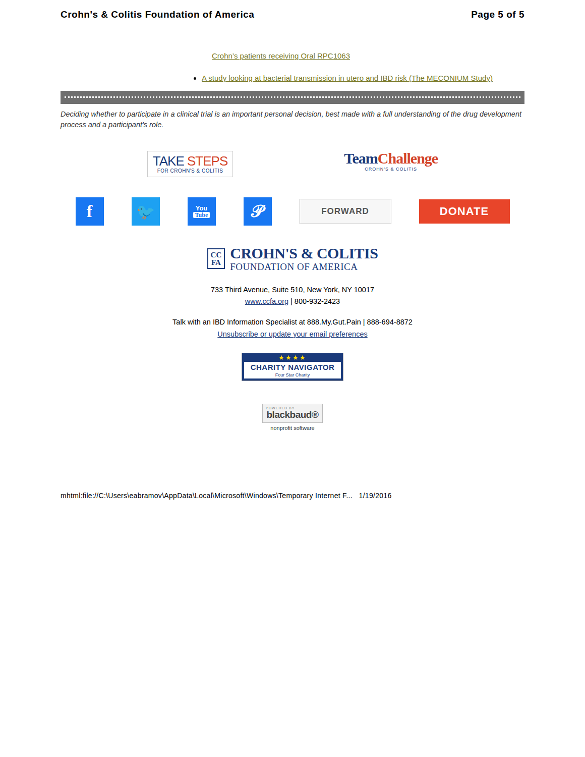Crohn's & Colitis Foundation of America
Page 5 of 5
Crohn’s patients receiving Oral RPC1063
A study looking at bacterial transmission in utero and IBD risk (The MECONIUM Study)
Deciding whether to participate in a clinical trial is an important personal decision, best made with a full understanding of the drug development process and a participant's role.
TAKE STEPS
FOR CROHN'S & COLITIS
TeamChallenge
CROHN'S & COLITIS
f
🐦
You Tube
𝒫
FORWARD
DONATE
CC
FA
CROHN'S & COLITIS
FOUNDATION OF AMERICA
733 Third Avenue, Suite 510, New York, NY 10017
www.ccfa.org | 800-932-2423
Talk with an IBD Information Specialist at 888.My.Gut.Pain | 888-694-8872
Unsubscribe or update your email preferences
★★★★
CHARITY NAVIGATOR
Four Star Charity
POWERED BY
blackbaud®
nonprofit software
mhtml:file://C:\Users\eabramov\AppData\Local\Microsoft\Windows\Temporary Internet F... 1/19/2016